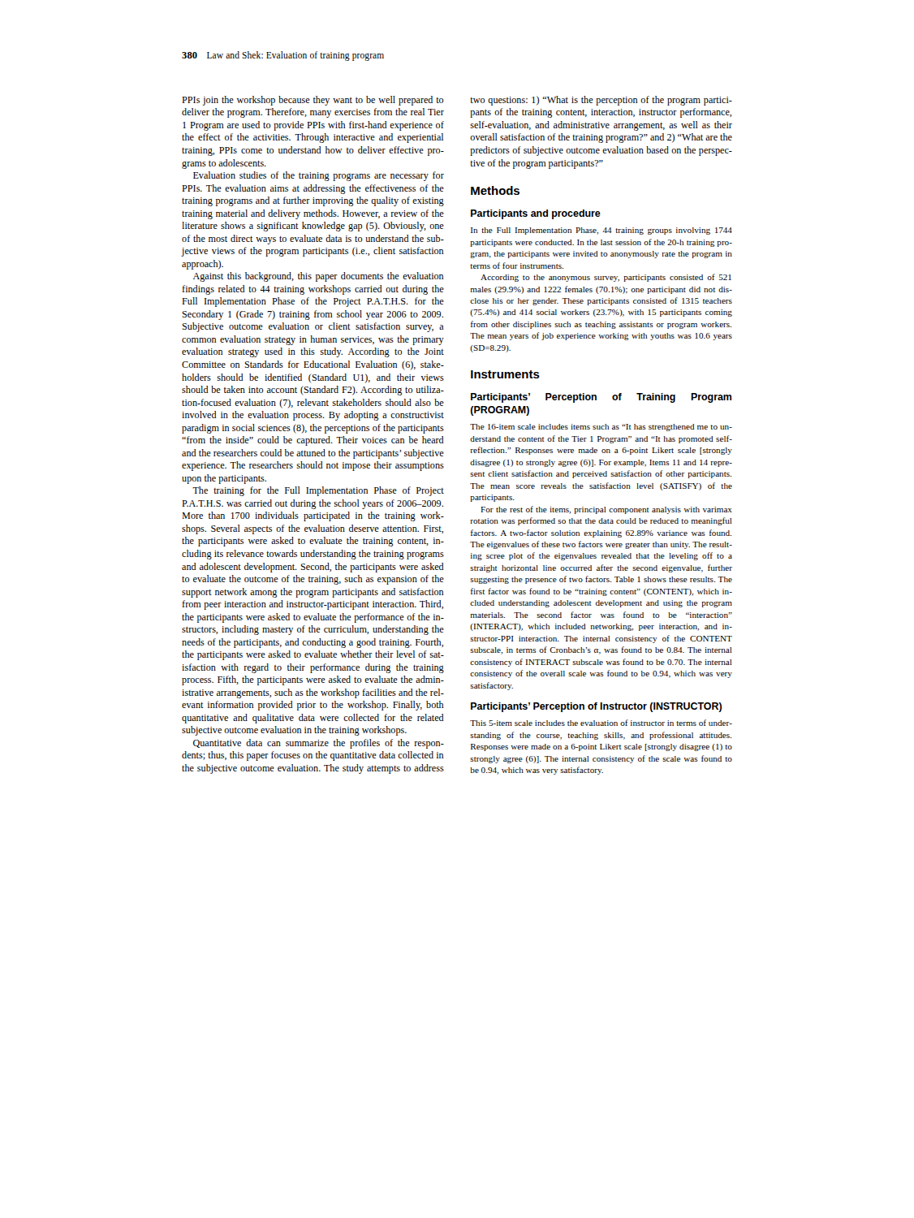380 Law and Shek: Evaluation of training program
PPIs join the workshop because they want to be well prepared to deliver the program. Therefore, many exercises from the real Tier 1 Program are used to provide PPIs with first-hand experience of the effect of the activities. Through interactive and experiential training, PPIs come to understand how to deliver effective programs to adolescents.
Evaluation studies of the training programs are necessary for PPIs. The evaluation aims at addressing the effectiveness of the training programs and at further improving the quality of existing training material and delivery methods. However, a review of the literature shows a significant knowledge gap (5). Obviously, one of the most direct ways to evaluate data is to understand the subjective views of the program participants (i.e., client satisfaction approach).
Against this background, this paper documents the evaluation findings related to 44 training workshops carried out during the Full Implementation Phase of the Project P.A.T.H.S. for the Secondary 1 (Grade 7) training from school year 2006 to 2009. Subjective outcome evaluation or client satisfaction survey, a common evaluation strategy in human services, was the primary evaluation strategy used in this study. According to the Joint Committee on Standards for Educational Evaluation (6), stakeholders should be identified (Standard U1), and their views should be taken into account (Standard F2). According to utilization-focused evaluation (7), relevant stakeholders should also be involved in the evaluation process. By adopting a constructivist paradigm in social sciences (8), the perceptions of the participants “from the inside” could be captured. Their voices can be heard and the researchers could be attuned to the participants’ subjective experience. The researchers should not impose their assumptions upon the participants.
The training for the Full Implementation Phase of Project P.A.T.H.S. was carried out during the school years of 2006–2009. More than 1700 individuals participated in the training workshops. Several aspects of the evaluation deserve attention. First, the participants were asked to evaluate the training content, including its relevance towards understanding the training programs and adolescent development. Second, the participants were asked to evaluate the outcome of the training, such as expansion of the support network among the program participants and satisfaction from peer interaction and instructor-participant interaction. Third, the participants were asked to evaluate the performance of the instructors, including mastery of the curriculum, understanding the needs of the participants, and conducting a good training. Fourth, the participants were asked to evaluate whether their level of satisfaction with regard to their performance during the training process. Fifth, the participants were asked to evaluate the administrative arrangements, such as the workshop facilities and the relevant information provided prior to the workshop. Finally, both quantitative and qualitative data were collected for the related subjective outcome evaluation in the training workshops.
Quantitative data can summarize the profiles of the respondents; thus, this paper focuses on the quantitative data collected in the subjective outcome evaluation. The study attempts to address two questions: 1) “What is the perception of the program participants of the training content, interaction, instructor performance, self-evaluation, and administrative arrangement, as well as their overall satisfaction of the training program?” and 2) “What are the predictors of subjective outcome evaluation based on the perspective of the program participants?”
Methods
Participants and procedure
In the Full Implementation Phase, 44 training groups involving 1744 participants were conducted. In the last session of the 20-h training program, the participants were invited to anonymously rate the program in terms of four instruments.
According to the anonymous survey, participants consisted of 521 males (29.9%) and 1222 females (70.1%); one participant did not disclose his or her gender. These participants consisted of 1315 teachers (75.4%) and 414 social workers (23.7%), with 15 participants coming from other disciplines such as teaching assistants or program workers. The mean years of job experience working with youths was 10.6 years (SD=8.29).
Instruments
Participants’ Perception of Training Program (PROGRAM)
The 16-item scale includes items such as “It has strengthened me to understand the content of the Tier 1 Program” and “It has promoted self-reflection.” Responses were made on a 6-point Likert scale [strongly disagree (1) to strongly agree (6)]. For example, Items 11 and 14 represent client satisfaction and perceived satisfaction of other participants. The mean score reveals the satisfaction level (SATISFY) of the participants.
For the rest of the items, principal component analysis with varimax rotation was performed so that the data could be reduced to meaningful factors. A two-factor solution explaining 62.89% variance was found. The eigenvalues of these two factors were greater than unity. The resulting scree plot of the eigenvalues revealed that the leveling off to a straight horizontal line occurred after the second eigenvalue, further suggesting the presence of two factors. Table 1 shows these results. The first factor was found to be “training content” (CONTENT), which included understanding adolescent development and using the program materials. The second factor was found to be “interaction” (INTERACT), which included networking, peer interaction, and instructor-PPI interaction. The internal consistency of the CONTENT subscale, in terms of Cronbach’s α, was found to be 0.84. The internal consistency of INTERACT subscale was found to be 0.70. The internal consistency of the overall scale was found to be 0.94, which was very satisfactory.
Participants’ Perception of Instructor (INSTRUCTOR)
This 5-item scale includes the evaluation of instructor in terms of understanding of the course, teaching skills, and professional attitudes. Responses were made on a 6-point Likert scale [strongly disagree (1) to strongly agree (6)]. The internal consistency of the scale was found to be 0.94, which was very satisfactory.